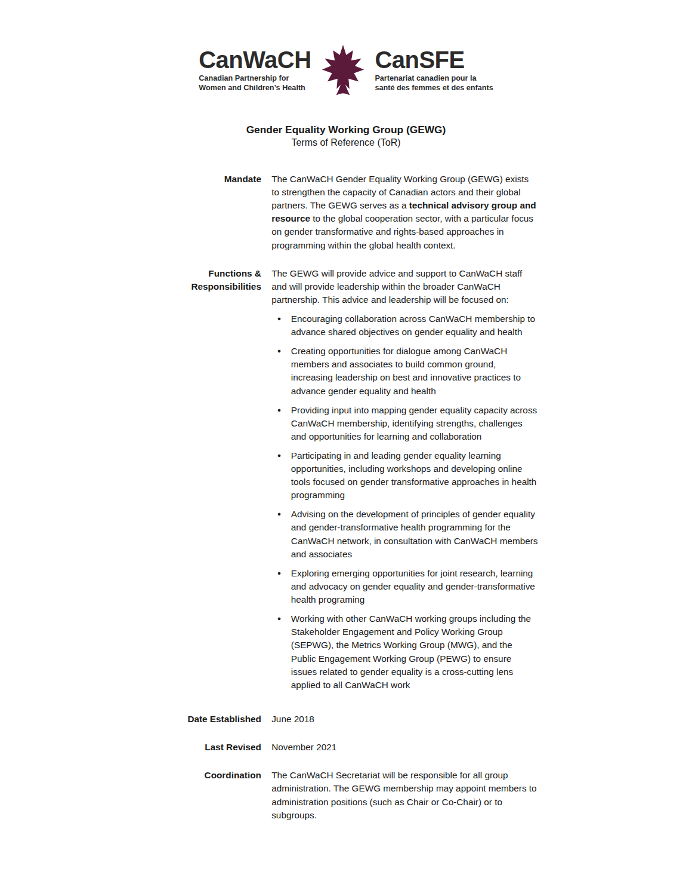CanWaCH
Canadian Partnership for
Women and Children’s Health
CanSFE
Partenariat canadien pour la
santé des femmes et des enfants
Gender Equality Working Group (GEWG)
Terms of Reference (ToR)
Mandate
The CanWaCH Gender Equality Working Group (GEWG) exists to strengthen the capacity of Canadian actors and their global partners. The GEWG serves as a technical advisory group and resource to the global cooperation sector, with a particular focus on gender transformative and rights-based approaches in programming within the global health context.
Functions & Responsibilities
The GEWG will provide advice and support to CanWaCH staff and will provide leadership within the broader CanWaCH partnership. This advice and leadership will be focused on:
Encouraging collaboration across CanWaCH membership to advance shared objectives on gender equality and health
Creating opportunities for dialogue among CanWaCH members and associates to build common ground, increasing leadership on best and innovative practices to advance gender equality and health
Providing input into mapping gender equality capacity across CanWaCH membership, identifying strengths, challenges and opportunities for learning and collaboration
Participating in and leading gender equality learning opportunities, including workshops and developing online tools focused on gender transformative approaches in health programming
Advising on the development of principles of gender equality and gender-transformative health programming for the CanWaCH network, in consultation with CanWaCH members and associates
Exploring emerging opportunities for joint research, learning and advocacy on gender equality and gender-transformative health programing
Working with other CanWaCH working groups including the Stakeholder Engagement and Policy Working Group (SEPWG), the Metrics Working Group (MWG), and the Public Engagement Working Group (PEWG) to ensure issues related to gender equality is a cross-cutting lens applied to all CanWaCH work
Date Established
June 2018
Last Revised
November 2021
Coordination
The CanWaCH Secretariat will be responsible for all group administration. The GEWG membership may appoint members to administration positions (such as Chair or Co-Chair) or to subgroups.